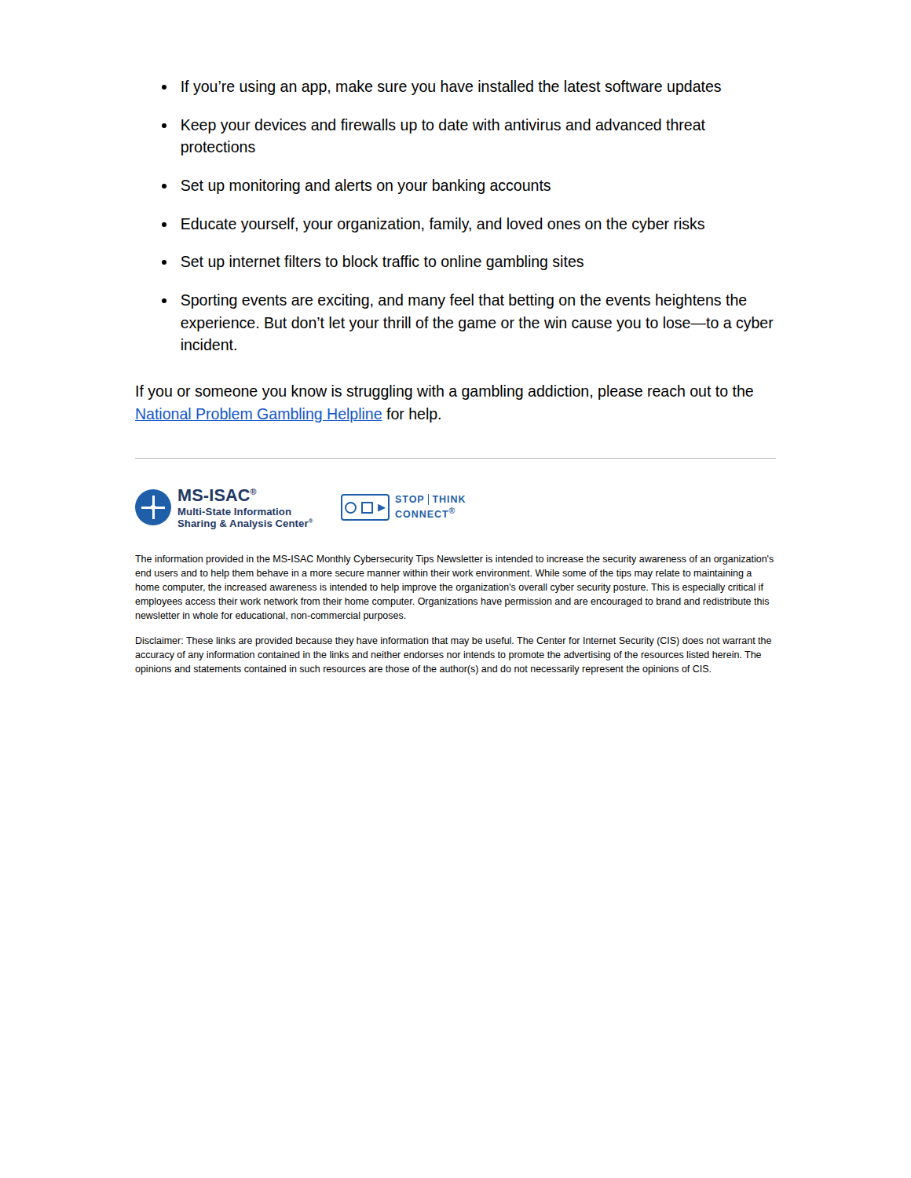If you’re using an app, make sure you have installed the latest software updates
Keep your devices and firewalls up to date with antivirus and advanced threat protections
Set up monitoring and alerts on your banking accounts
Educate yourself, your organization, family, and loved ones on the cyber risks
Set up internet filters to block traffic to online gambling sites
Sporting events are exciting, and many feel that betting on the events heightens the experience. But don’t let your thrill of the game or the win cause you to lose—to a cyber incident.
If you or someone you know is struggling with a gambling addiction, please reach out to the National Problem Gambling Helpline for help.
MS-ISAC®
Multi-State Information
Sharing & Analysis Center®
▶
STOP THINK
CONNECT®
The information provided in the MS-ISAC Monthly Cybersecurity Tips Newsletter is intended to increase the security awareness of an organization's end users and to help them behave in a more secure manner within their work environment. While some of the tips may relate to maintaining a home computer, the increased awareness is intended to help improve the organization's overall cyber security posture. This is especially critical if employees access their work network from their home computer. Organizations have permission and are encouraged to brand and redistribute this newsletter in whole for educational, non-commercial purposes.
Disclaimer: These links are provided because they have information that may be useful. The Center for Internet Security (CIS) does not warrant the accuracy of any information contained in the links and neither endorses nor intends to promote the advertising of the resources listed herein. The opinions and statements contained in such resources are those of the author(s) and do not necessarily represent the opinions of CIS.